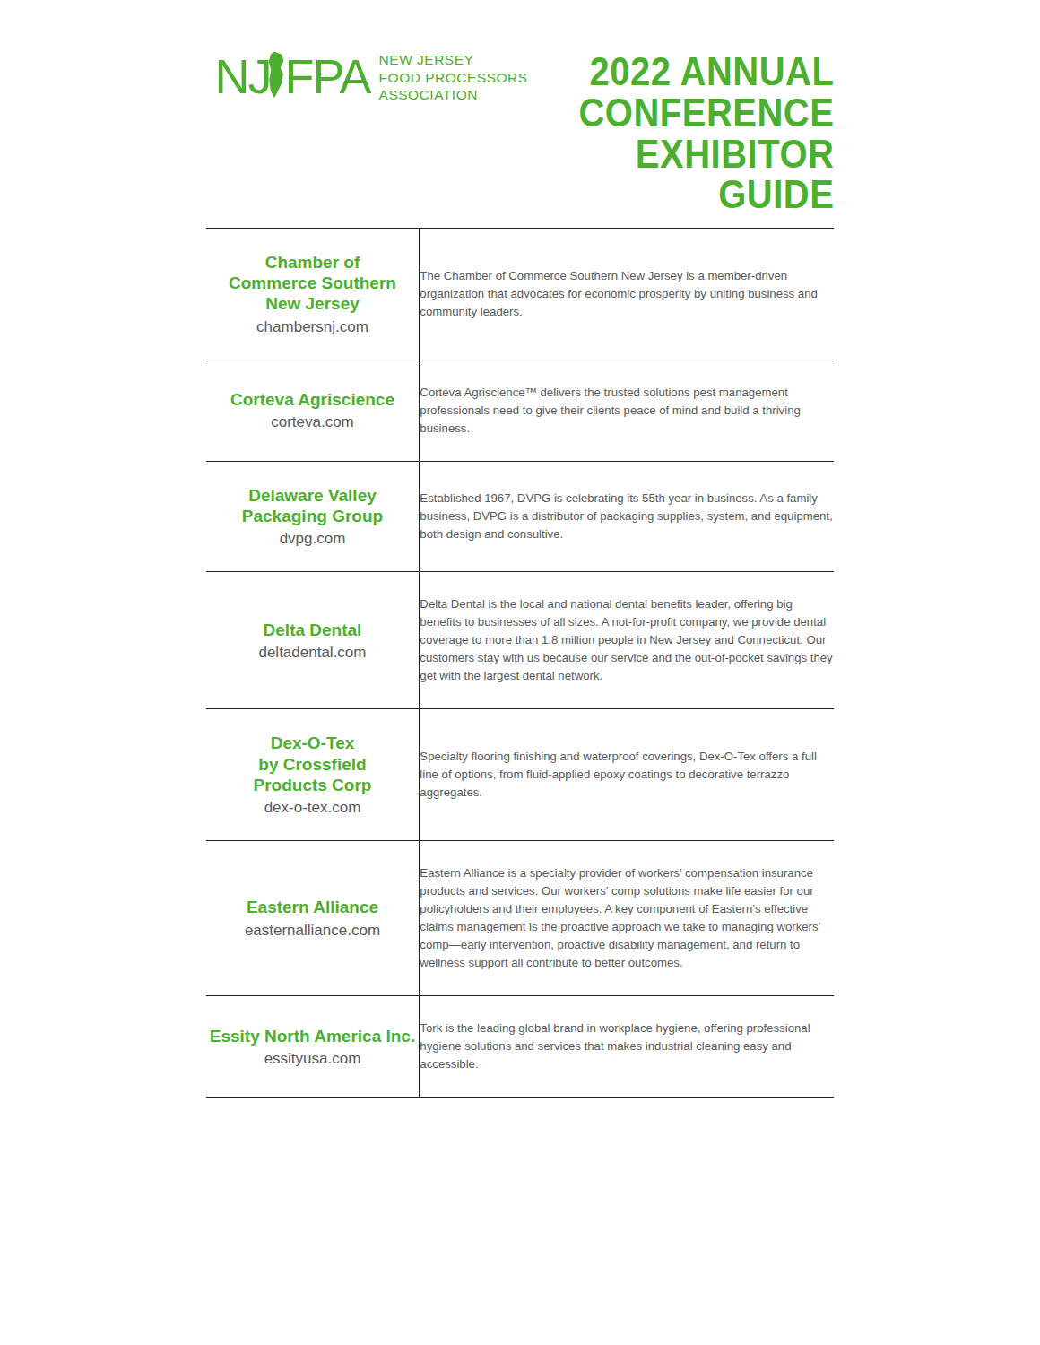NJ FPA
New Jersey
Food Processors
Association
2022 Annual Conference
Exhibitor Guide
| Chamber of Commerce Southern New Jersey chambersnj.com | The Chamber of Commerce Southern New Jersey is a member-driven organization that advocates for economic prosperity by uniting business and community leaders. |
| Corteva Agriscience corteva.com | Corteva Agriscience™ delivers the trusted solutions pest management professionals need to give their clients peace of mind and build a thriving business. |
| Delaware Valley Packaging Group dvpg.com | Established 1967, DVPG is celebrating its 55th year in business. As a family business, DVPG is a distributor of packaging supplies, system, and equipment, both design and consultive. |
| Delta Dental deltadental.com | Delta Dental is the local and national dental benefits leader, offering big benefits to businesses of all sizes. A not-for-profit company, we provide dental coverage to more than 1.8 million people in New Jersey and Connecticut. Our customers stay with us because our service and the out-of-pocket savings they get with the largest dental network. |
| Dex-O-Tex by Crossfield Products Corp dex-o-tex.com | Specialty flooring finishing and waterproof coverings, Dex-O-Tex offers a full line of options, from fluid-applied epoxy coatings to decorative terrazzo aggregates. |
| Eastern Alliance easternalliance.com | Eastern Alliance is a specialty provider of workers’ compensation insurance products and services. Our workers’ comp solutions make life easier for our policyholders and their employees. A key component of Eastern’s effective claims management is the proactive approach we take to managing workers’ comp—early intervention, proactive disability management, and return to wellness support all contribute to better outcomes. |
| Essity North America Inc. essityusa.com | Tork is the leading global brand in workplace hygiene, offering professional hygiene solutions and services that makes industrial cleaning easy and accessible. |